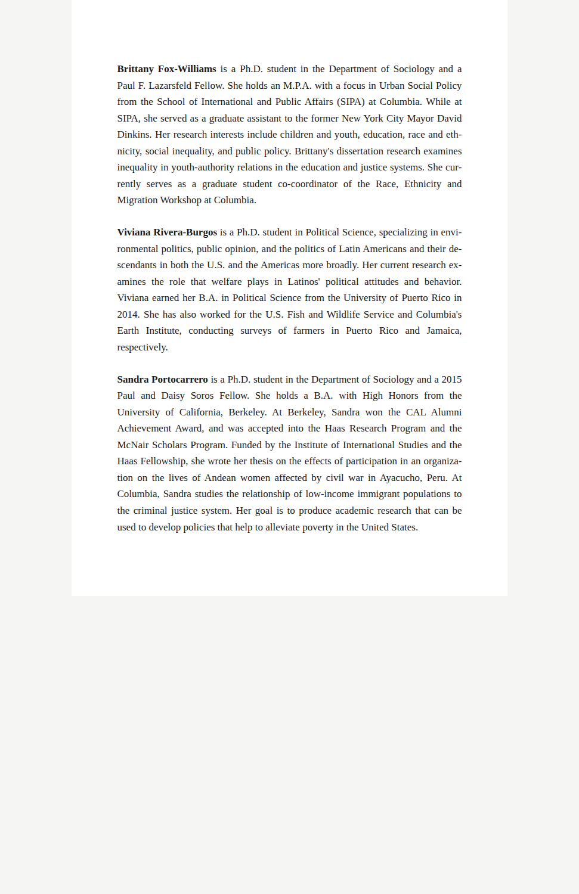Brittany Fox-Williams is a Ph.D. student in the Department of Sociology and a Paul F. Lazarsfeld Fellow. She holds an M.P.A. with a focus in Urban Social Policy from the School of International and Public Affairs (SIPA) at Columbia. While at SIPA, she served as a graduate assistant to the former New York City Mayor David Dinkins. Her research interests include children and youth, education, race and ethnicity, social inequality, and public policy. Brittany's dissertation research examines inequality in youth-authority relations in the education and justice systems. She currently serves as a graduate student co-coordinator of the Race, Ethnicity and Migration Workshop at Columbia.
Viviana Rivera-Burgos is a Ph.D. student in Political Science, specializing in environmental politics, public opinion, and the politics of Latin Americans and their descendants in both the U.S. and the Americas more broadly. Her current research examines the role that welfare plays in Latinos' political attitudes and behavior. Viviana earned her B.A. in Political Science from the University of Puerto Rico in 2014. She has also worked for the U.S. Fish and Wildlife Service and Columbia's Earth Institute, conducting surveys of farmers in Puerto Rico and Jamaica, respectively.
Sandra Portocarrero is a Ph.D. student in the Department of Sociology and a 2015 Paul and Daisy Soros Fellow. She holds a B.A. with High Honors from the University of California, Berkeley. At Berkeley, Sandra won the CAL Alumni Achievement Award, and was accepted into the Haas Research Program and the McNair Scholars Program. Funded by the Institute of International Studies and the Haas Fellowship, she wrote her thesis on the effects of participation in an organization on the lives of Andean women affected by civil war in Ayacucho, Peru. At Columbia, Sandra studies the relationship of low-income immigrant populations to the criminal justice system. Her goal is to produce academic research that can be used to develop policies that help to alleviate poverty in the United States.